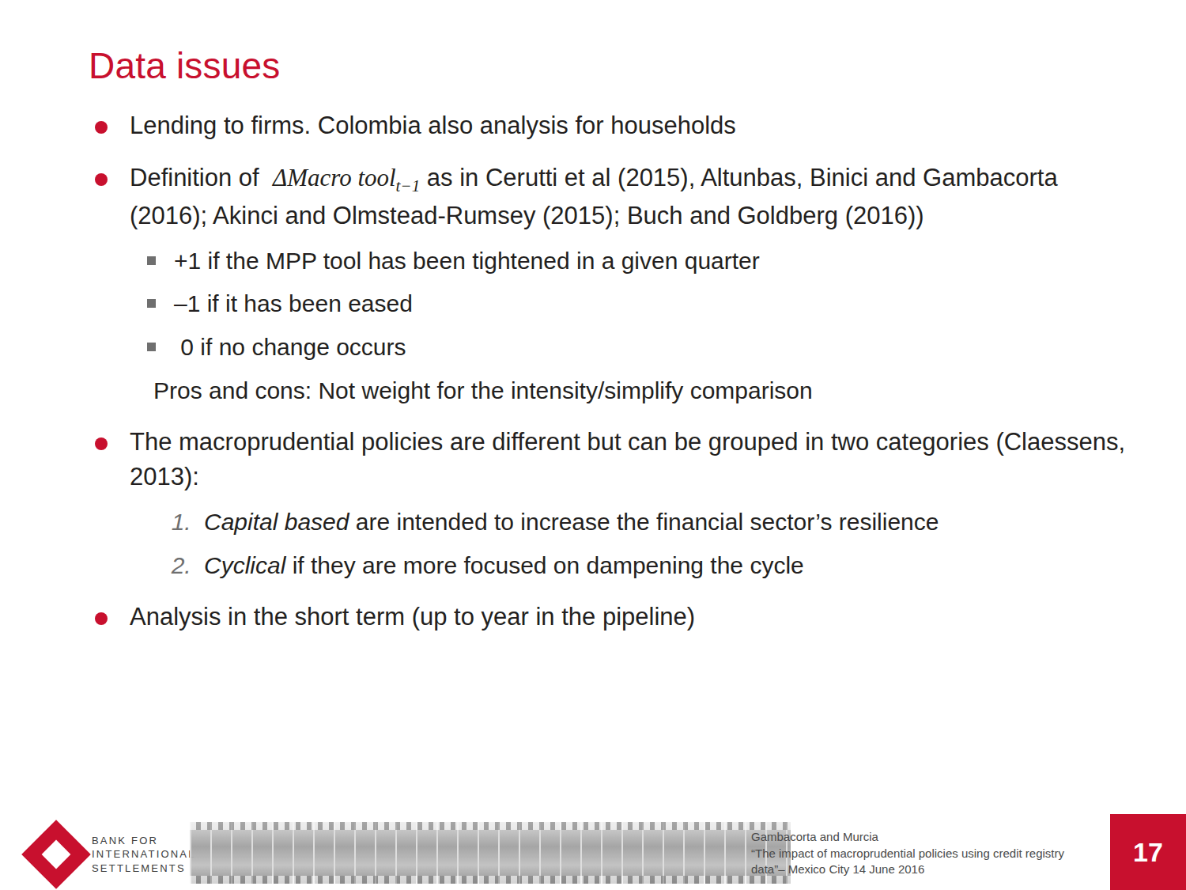Data issues
Lending to firms. Colombia also analysis for households
Definition of ΔMacro toolt−1 as in Cerutti et al (2015), Altunbas, Binici and Gambacorta (2016); Akinci and Olmstead-Rumsey (2015); Buch and Goldberg (2016))
+1 if the MPP tool has been tightened in a given quarter
–1 if it has been eased
0 if no change occurs
Pros and cons: Not weight for the intensity/simplify comparison
The macroprudential policies are different but can be grouped in two categories (Claessens, 2013):
Capital based are intended to increase the financial sector’s resilience
Cyclical if they are more focused on dampening the cycle
Analysis in the short term (up to year in the pipeline)
Bank for
International
Settlements
Gambacorta and Murcia
“The impact of macroprudential policies using credit registry data”– Mexico City 14 June 2016
17